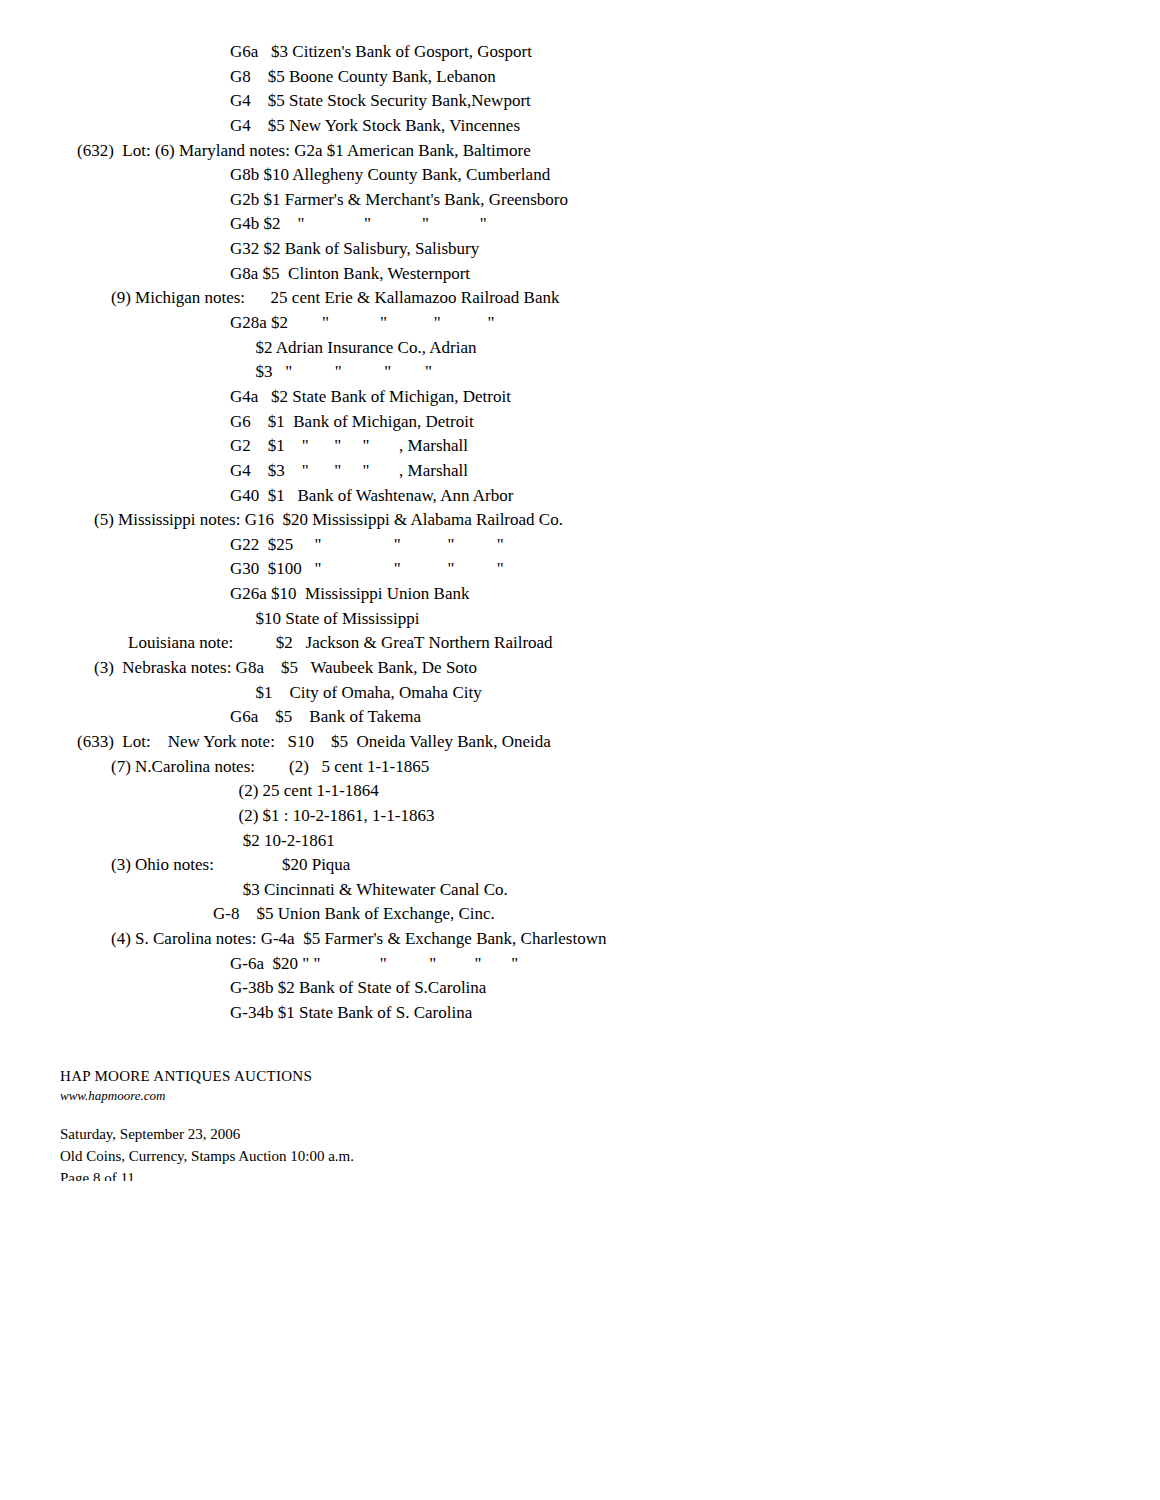G6a $3 Citizen's Bank of Gosport, Gosport
G8 $5 Boone County Bank, Lebanon
G4 $5 State Stock Security Bank,Newport
G4 $5 New York Stock Bank, Vincennes
(632) Lot: (6) Maryland notes: G2a $1 American Bank, Baltimore
G8b $10 Allegheny County Bank, Cumberland
G2b $1 Farmer's & Merchant's Bank, Greensboro
G4b $2 " " " "
G32 $2 Bank of Salisbury, Salisbury
G8a $5 Clinton Bank, Westernport
(9) Michigan notes: 25 cent Erie & Kallamazoo Railroad Bank
G28a $2 " " " "
$2 Adrian Insurance Co., Adrian
$3 " " " "
G4a $2 State Bank of Michigan, Detroit
G6 $1 Bank of Michigan, Detroit
G2 $1 " " " , Marshall
G4 $3 " " " , Marshall
G40 $1 Bank of Washtenaw, Ann Arbor
(5) Mississippi notes: G16 $20 Mississippi & Alabama Railroad Co.
G22 $25 " " " "
G30 $100 " " " "
G26a $10 Mississippi Union Bank
$10 State of Mississippi
Louisiana note: $2 Jackson & GreaT Northern Railroad
(3) Nebraska notes: G8a $5 Waubeek Bank, De Soto
$1 City of Omaha, Omaha City
G6a $5 Bank of Takema
(633) Lot: New York note: S10 $5 Oneida Valley Bank, Oneida
(7) N.Carolina notes: (2) 5 cent 1-1-1865
(2) 25 cent 1-1-1864
(2) $1 : 10-2-1861, 1-1-1863
$2 10-2-1861
(3) Ohio notes: $20 Piqua
$3 Cincinnati & Whitewater Canal Co.
G-8 $5 Union Bank of Exchange, Cinc.
(4) S. Carolina notes: G-4a $5 Farmer's & Exchange Bank, Charlestown
G-6a $20 " " " " " "
G-38b $2 Bank of State of S.Carolina
G-34b $1 State Bank of S. Carolina
HAP MOORE ANTIQUES AUCTIONS
www.hapmoore.com
Saturday, September 23, 2006
Old Coins, Currency, Stamps Auction 10:00 a.m.
Page 8 of 11